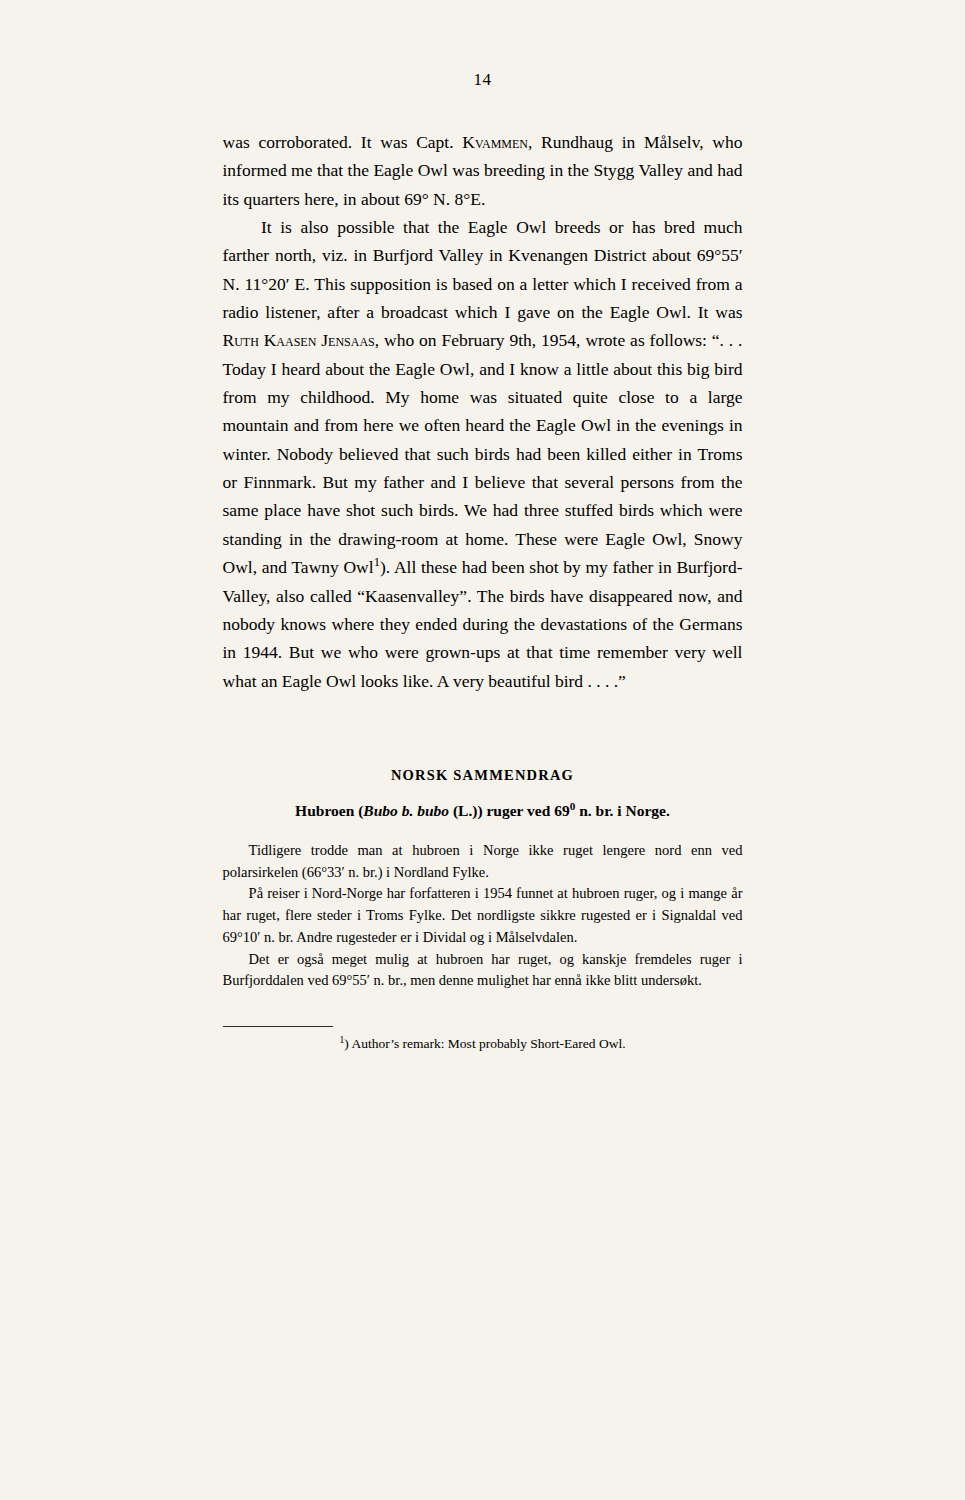14
was corroborated. It was Capt. Kvammen, Rundhaug in Målselv, who informed me that the Eagle Owl was breeding in the Stygg Valley and had its quarters here, in about 69° N. 8°E.
It is also possible that the Eagle Owl breeds or has bred much farther north, viz. in Burfjord Valley in Kvenangen District about 69°55′ N. 11°20′ E. This supposition is based on a letter which I received from a radio listener, after a broadcast which I gave on the Eagle Owl. It was Ruth Kaasen Jensaas, who on February 9th, 1954, wrote as follows: “. . . Today I heard about the Eagle Owl, and I know a little about this big bird from my childhood. My home was situated quite close to a large mountain and from here we often heard the Eagle Owl in the evenings in winter. Nobody believed that such birds had been killed either in Troms or Finnmark. But my father and I believe that several persons from the same place have shot such birds. We had three stuffed birds which were standing in the drawing-room at home. These were Eagle Owl, Snowy Owl, and Tawny Owl1). All these had been shot by my father in Burfjord-Valley, also called “Kaasenvalley”. The birds have disappeared now, and nobody knows where they ended during the devastations of the Germans in 1944. But we who were grown-ups at that time remember very well what an Eagle Owl looks like. A very beautiful bird . . . .”
NORSK SAMMENDRAG
Hubroen (Bubo b. bubo (L.)) ruger ved 690 n. br. i Norge.
Tidligere trodde man at hubroen i Norge ikke ruget lengere nord enn ved polarsirkelen (66°33′ n. br.) i Nordland Fylke.
På reiser i Nord-Norge har forfatteren i 1954 funnet at hubroen ruger, og i mange år har ruget, flere steder i Troms Fylke. Det nordligste sikkre rugested er i Signaldal ved 69°10′ n. br. Andre rugesteder er i Dividal og i Målselvdalen.
Det er også meget mulig at hubroen har ruget, og kanskje fremdeles ruger i Burfjorddalen ved 69°55′ n. br., men denne mulighet har ennå ikke blitt undersøkt.
1) Author’s remark: Most probably Short-Eared Owl.